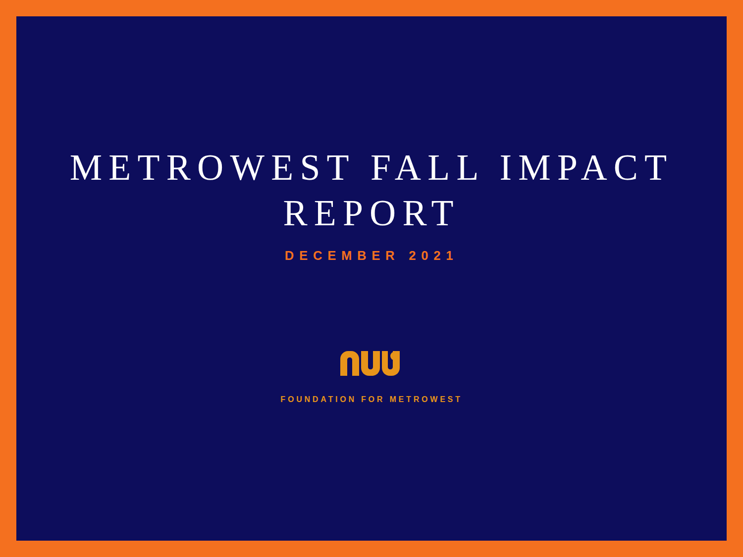MetroWest Fall Impact Report
December 2021
Foundation for MetroWest